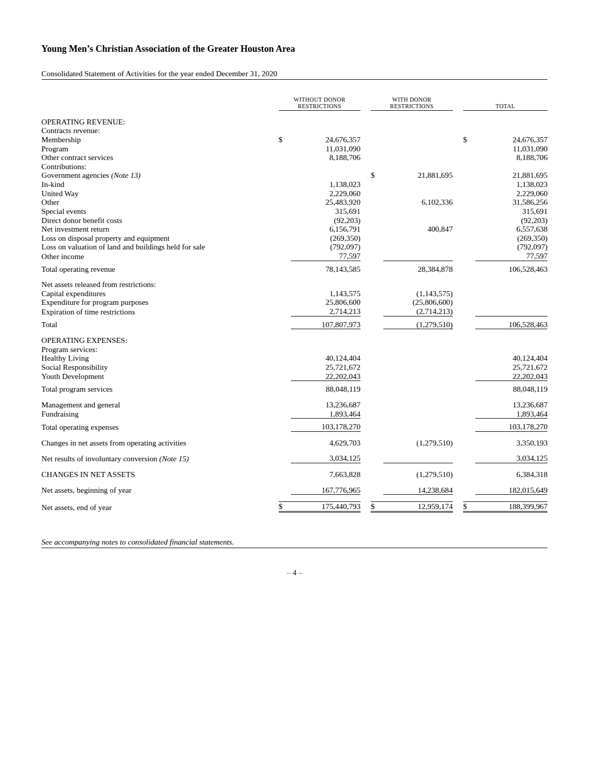Young Men’s Christian Association of the Greater Houston Area
Consolidated Statement of Activities for the year ended December 31, 2020
| | WITHOUT DONOR RESTRICTIONS | | WITH DONOR RESTRICTIONS | | TOTAL |
| OPERATING REVENUE: | |
| Contracts revenue: | |
| Membership | $ | 24,676,357 | | | | | $ | 24,676,357 |
| Program | | 11,031,090 | | | | | | 11,031,090 |
| Other contract services | | 8,188,706 | | | | | | 8,188,706 |
| Contributions: | |
| Government agencies (Note 13) | | | | $ | 21,881,695 | | | 21,881,695 |
| In-kind | | 1,138,023 | | | | | | 1,138,023 |
| United Way | | 2,229,060 | | | | | | 2,229,060 |
| Other | | 25,483,920 | | | 6,102,336 | | | 31,586,256 |
| Special events | | 315,691 | | | | | | 315,691 |
| Direct donor benefit costs | | (92,203) | | | | | | (92,203) |
| Net investment return | | 6,156,791 | | | 400,847 | | | 6,557,638 |
| Loss on disposal property and equipment | | (269,350) | | | | | | (269,350) |
| Loss on valuation of land and buildings held for sale | | (792,097) | | | | | | (792,097) |
| Other income | | 77,597 | | | | | | 77,597 |
| Total operating revenue | | 78,143,585 | | | 28,384,878 | | | 106,528,463 |
| Net assets released from restrictions: | |
| Capital expenditures | | 1,143,575 | | | (1,143,575) | | | |
| Expenditure for program purposes | | 25,806,600 | | | (25,806,600) | | | |
| Expiration of time restrictions | | 2,714,213 | | | (2,714,213) | | | |
| Total | | 107,807,973 | | | (1,279,510) | | | 106,528,463 |
| OPERATING EXPENSES: | |
| Program services: | |
| Healthy Living | | 40,124,404 | | | | | | 40,124,404 |
| Social Responsibility | | 25,721,672 | | | | | | 25,721,672 |
| Youth Development | | 22,202,043 | | | | | | 22,202,043 |
| Total program services | | 88,048,119 | | | | | | 88,048,119 |
| Management and general | | 13,236,687 | | | | | | 13,236,687 |
| Fundraising | | 1,893,464 | | | | | | 1,893,464 |
| Total operating expenses | | 103,178,270 | | | | | | 103,178,270 |
| Changes in net assets from operating activities | | 4,629,703 | | | (1,279,510) | | | 3,350,193 |
| Net results of involuntary conversion (Note 15) | | 3,034,125 | | | | | | 3,034,125 |
| CHANGES IN NET ASSETS | | 7,663,828 | | | (1,279,510) | | | 6,384,318 |
| Net assets, beginning of year | | 167,776,965 | | | 14,238,684 | | | 182,015,649 |
| Net assets, end of year | $ | 175,440,793 | | $ | 12,959,174 | | $ | 188,399,967 |
See accompanying notes to consolidated financial statements.
– 4 –